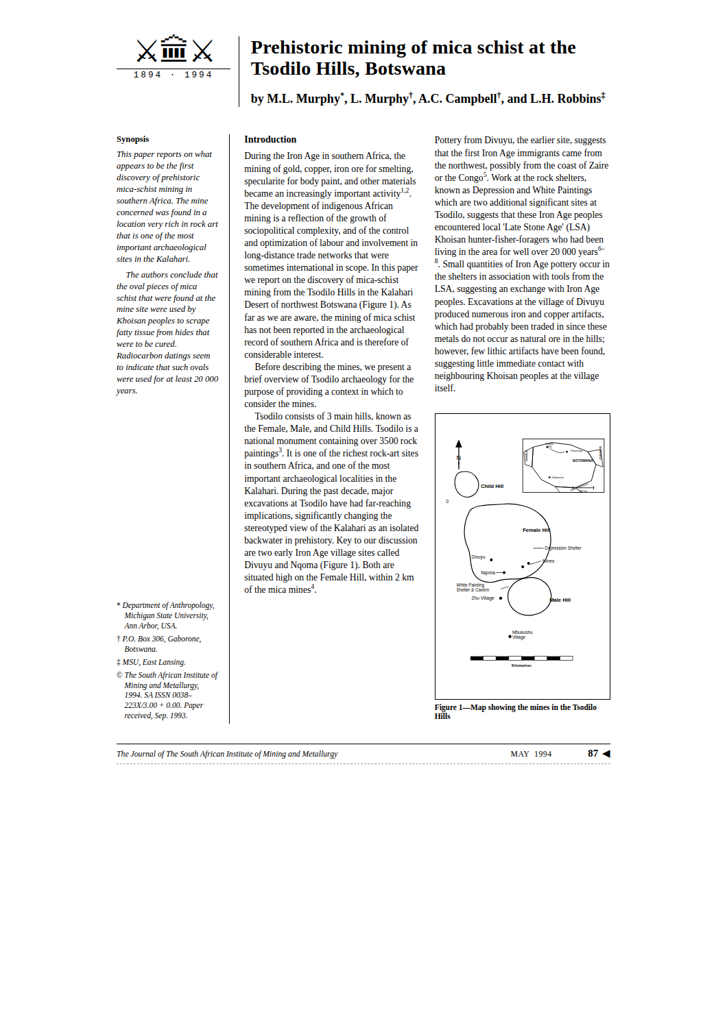⚔🏛⚔
1894 · 1994
Prehistoric mining of mica schist at the Tsodilo Hills, Botswana
by M.L. Murphy*, L. Murphy†, A.C. Campbell†, and L.H. Robbins‡
Synopsis
This paper reports on what appears to be the first discovery of prehistoric mica-schist mining in southern Africa. The mine concerned was found in a location very rich in rock art that is one of the most important archaeological sites in the Kalahari.
The authors conclude that the oval pieces of mica schist that were found at the mine site were used by Khoisan peoples to scrape fatty tissue from hides that were to be cured. Radiocarbon datings seem to indicate that such ovals were used for at least 20 000 years.
* Department of Anthropology, Michigan State University, Ann Arbor, USA.
† P.O. Box 306, Gaborone, Botswana.
‡ MSU, East Lansing.
© The South African Institute of Mining and Metallurgy, 1994. SA ISSN 0038–223X/3.00 + 0.00. Paper received, Sep. 1993.
Introduction
During the Iron Age in southern Africa, the mining of gold, copper, iron ore for smelting, specularite for body paint, and other materials became an increasingly important activity1,2. The development of indigenous African mining is a reflection of the growth of sociopolitical complexity, and of the control and optimization of labour and involvement in long-distance trade networks that were sometimes international in scope. In this paper we report on the discovery of mica-schist mining from the Tsodilo Hills in the Kalahari Desert of northwest Botswana (Figure 1). As far as we are aware, the mining of mica schist has not been reported in the archaeological record of southern Africa and is therefore of considerable interest.
Before describing the mines, we present a brief overview of Tsodilo archaeology for the purpose of providing a context in which to consider the mines.
Tsodilo consists of 3 main hills, known as the Female, Male, and Child Hills. Tsodilo is a national monument containing over 3500 rock paintings3. It is one of the richest rock-art sites in southern Africa, and one of the most important archaeological localities in the Kalahari. During the past decade, major excavations at Tsodilo have had far-reaching implications, significantly changing the stereotyped view of the Kalahari as an isolated backwater in prehistory. Key to our discussion are two early Iron Age village sites called Divuyu and Nqoma (Figure 1). Both are situated high on the Female Hill, within 2 km of the mica mines4.
Pottery from Divuyu, the earlier site, suggests that the first Iron Age immigrants came from the northwest, possibly from the coast of Zaire or the Congo5. Work at the rock shelters, known as Depression and White Paintings which are two additional significant sites at Tsodilo, suggests that these Iron Age peoples encountered local 'Late Stone Age' (LSA) Khoisan hunter-fisher-foragers who had been living in the area for well over 20 000 years6–8. Small quantities of Iron Age pottery occur in the shelters in association with tools from the LSA, suggesting an exchange with Iron Age peoples. Excavations at the village of Divuyu produced numerous iron and copper artifacts, which had probably been traded in since these metals do not occur as natural ore in the hills; however, few lithic artifacts have been found, suggesting little immediate contact with neighbouring Khoisan peoples at the village itself.
N Tsodilo Hills Okavango Gaborone BOTSWANA NAMIBIA ZIMBABWE SOUTH AFRICA 300 km Child Hill 0 Female Hill Depression Shelter Divuyu Nqoma Mines White Painting Shelter & Cavern Male Hill Zhu Village Mbukushu Village Kilometres
Figure 1—Map showing the mines in the Tsodilo Hills
The Journal of The South African Institute of Mining and Metallurgy
MAY 1994
87
◀